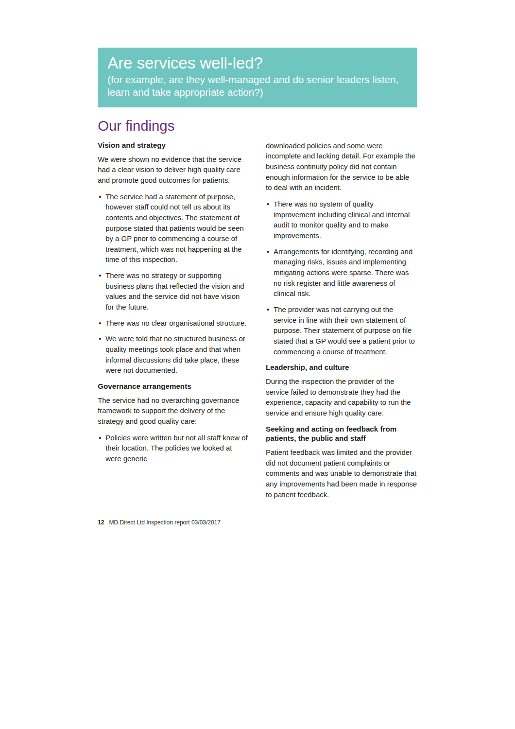Are services well-led?
(for example, are they well-managed and do senior leaders listen, learn and take appropriate action?)
Our findings
Vision and strategy
We were shown no evidence that the service had a clear vision to deliver high quality care and promote good outcomes for patients.
The service had a statement of purpose, however staff could not tell us about its contents and objectives. The statement of purpose stated that patients would be seen by a GP prior to commencing a course of treatment, which was not happening at the time of this inspection.
There was no strategy or supporting business plans that reflected the vision and values and the service did not have vision for the future.
There was no clear organisational structure.
We were told that no structured business or quality meetings took place and that when informal discussions did take place, these were not documented.
Governance arrangements
The service had no overarching governance framework to support the delivery of the strategy and good quality care:
Policies were written but not all staff knew of their location. The policies we looked at were generic
downloaded policies and some were incomplete and lacking detail. For example the business continuity policy did not contain enough information for the service to be able to deal with an incident.
There was no system of quality improvement including clinical and internal audit to monitor quality and to make improvements.
Arrangements for identifying, recording and managing risks, issues and implementing mitigating actions were sparse. There was no risk register and little awareness of clinical risk.
The provider was not carrying out the service in line with their own statement of purpose. Their statement of purpose on file stated that a GP would see a patient prior to commencing a course of treatment.
Leadership, and culture
During the inspection the provider of the service failed to demonstrate they had the experience, capacity and capability to run the service and ensure high quality care.
Seeking and acting on feedback from patients, the public and staff
Patient feedback was limited and the provider did not document patient complaints or comments and was unable to demonstrate that any improvements had been made in response to patient feedback.
12 MD Direct Ltd Inspection report 03/03/2017